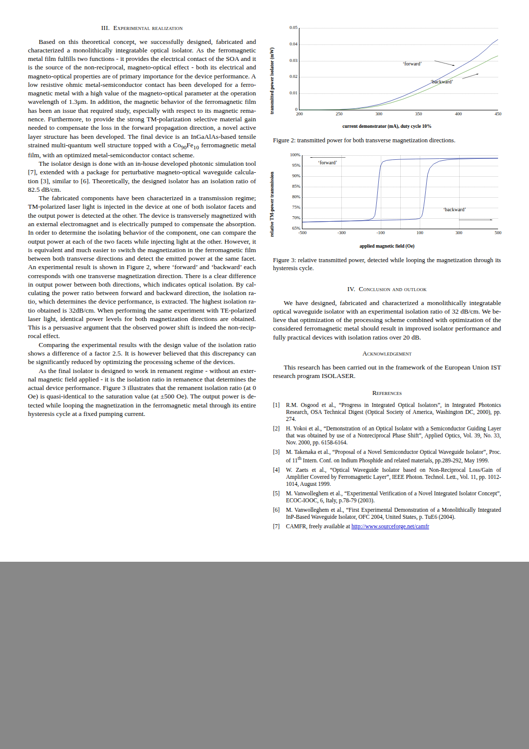III. Experimental realization
Based on this theoretical concept, we successfully designed, fabricated and characterized a monolithically integratable optical isolator. As the ferromagnetic metal film fulfills two functions - it provides the electrical contact of the SOA and it is the source of the non-reciprocal, magneto-optical effect - both its electrical and magneto-optical properties are of primary importance for the device performance. A low resistive ohmic metal-semiconductor contact has been developed for a ferromagnetic metal with a high value of the magneto-optical parameter at the operation wavelength of 1.3μm. In addition, the magnetic behavior of the ferromagnetic film has been an issue that required study, especially with respect to its magnetic remanence. Furthermore, to provide the strong TM-polarization selective material gain needed to compensate the loss in the forward propagation direction, a novel active layer structure has been developed. The final device is an InGaAlAs-based tensile strained multi-quantum well structure topped with a Co90Fe10 ferromagnetic metal film, with an optimized metal-semiconductor contact scheme.
The isolator design is done with an in-house developed photonic simulation tool [7], extended with a package for perturbative magneto-optical waveguide calculation [3], similar to [6]. Theoretically, the designed isolator has an isolation ratio of 82.5 dB/cm.
The fabricated components have been characterized in a transmission regime; TM-polarized laser light is injected in the device at one of both isolator facets and the output power is detected at the other. The device is transversely magnetized with an external electromagnet and is electrically pumped to compensate the absorption. In order to determine the isolating behavior of the component, one can compare the output power at each of the two facets while injecting light at the other. However, it is equivalent and much easier to switch the magnetization in the ferromagnetic film between both transverse directions and detect the emitted power at the same facet. An experimental result is shown in Figure 2, where ‘forward’ and ‘backward’ each corresponds with one transverse magnetization direction. There is a clear difference in output power between both directions, which indicates optical isolation. By calculating the power ratio between forward and backward direction, the isolation ratio, which determines the device performance, is extracted. The highest isolation ratio obtained is 32dB/cm. When performing the same experiment with TE-polarized laser light, identical power levels for both magnetization directions are obtained. This is a persuasive argument that the observed power shift is indeed the non-reciprocal effect.
Comparing the experimental results with the design value of the isolation ratio shows a difference of a factor 2.5. It is however believed that this discrepancy can be significantly reduced by optimizing the processing scheme of the devices.
As the final isolator is designed to work in remanent regime - without an external magnetic field applied - it is the isolation ratio in remanence that determines the actual device performance. Figure 3 illustrates that the remanent isolation ratio (at 0 Oe) is quasi-identical to the saturation value (at ±500 Oe). The output power is detected while looping the magnetization in the ferromagnetic metal through its entire hysteresis cycle at a fixed pumping current.
transmitted power isolator (mW)
0
0.01
0.02
0.03
0.04
0.05
200
250
300
350
400
450
‘forward’
‘backward’
current demonstrator (mA), duty cycle 10%
Figure 2: transmitted power for both transverse magnetization directions.
relative TM-power transmission
100%
95%
90%
85%
80%
75%
70%
65%
-500
-300
-100
100
300
500
‘forward’
‘backward’
applied magnetic field (Oe)
Figure 3: relative transmitted power, detected while looping the magnetization through its hysteresis cycle.
IV. Conclusion and outlook
We have designed, fabricated and characterized a monolithically integratable optical waveguide isolator with an experimental isolation ratio of 32 dB/cm. We believe that optimization of the processing scheme combined with optimization of the considered ferromagnetic metal should result in improved isolator performance and fully practical devices with isolation ratios over 20 dB.
Acknowledgement
This research has been carried out in the framework of the European Union IST research program ISOLASER.
References
[1] R.M. Osgood et al., “Progress in Integrated Optical Isolators”, in Integrated Photonics Research, OSA Technical Digest (Optical Society of America, Washington DC, 2000), pp. 274.
[2] H. Yokoi et al., “Demonstration of an Optical Isolator with a Semiconductor Guiding Layer that was obtained by use of a Nonreciprocal Phase Shift”, Applied Optics, Vol. 39, No. 33, Nov. 2000, pp. 6158-6164.
[3] M. Takenaka et al., “Proposal of a Novel Semiconductor Optical Waveguide Isolator”, Proc. of 11th Intern. Conf. on Indium Phosphide and related materials, pp.289-292, May 1999.
[4] W. Zaets et al., “Optical Waveguide Isolator based on Non-Reciprocal Loss/Gain of Amplifier Covered by Ferromagnetic Layer”, IEEE Photon. Technol. Lett., Vol. 11, pp. 1012-1014, August 1999.
[5] M. Vanwolleghem et al., “Experimental Verification of a Novel Integrated Isolator Concept”, ECOC-IOOC, 6, Italy, p.78-79 (2003).
[6] M. Vanwolleghem et al., “First Experimental Demonstration of a Monolithically Integrated InP-Based Waveguide Isolator, OFC 2004, United States, p. TuE6 (2004).
[7] CAMFR, freely available at http://www.sourceforge.net/camfr